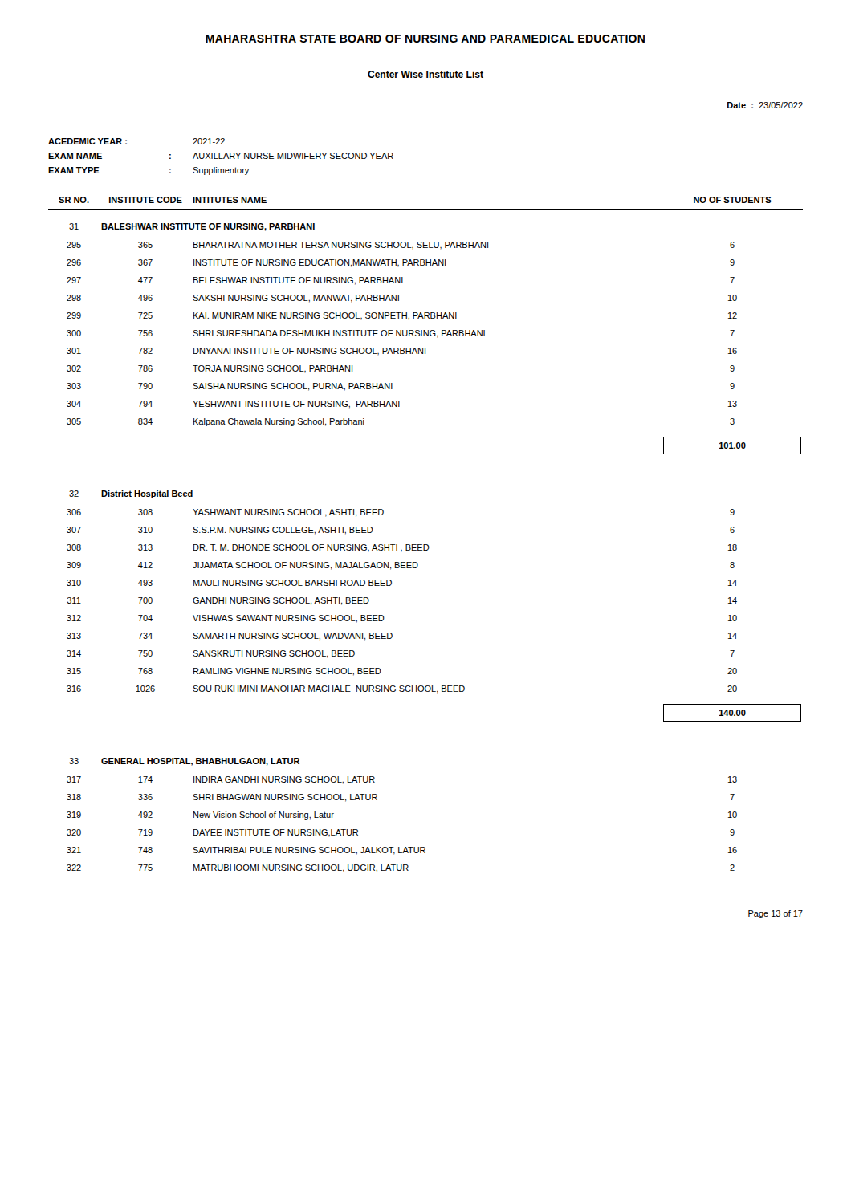MAHARASHTRA STATE BOARD OF NURSING AND PARAMEDICAL EDUCATION
Center Wise Institute List
Date : 23/05/2022
| ACEDEMIC YEAR : | | 2021-22 |
| EXAM NAME | : | AUXILLARY NURSE MIDWIFERY SECOND YEAR |
| EXAM TYPE | : | Supplimentory |
| SR NO. | INSTITUTE CODE | INTITUTES NAME | NO OF STUDENTS |
| --- | --- | --- | --- |
| 31 | BALESHWAR INSTITUTE OF NURSING, PARBHANI |
| 295 | 365 | BHARATRATNA MOTHER TERSA NURSING SCHOOL, SELU, PARBHANI | 6 |
| 296 | 367 | INSTITUTE OF NURSING EDUCATION,MANWATH, PARBHANI | 9 |
| 297 | 477 | BELESHWAR INSTITUTE OF NURSING, PARBHANI | 7 |
| 298 | 496 | SAKSHI NURSING SCHOOL, MANWAT, PARBHANI | 10 |
| 299 | 725 | KAI. MUNIRAM NIKE NURSING SCHOOL, SONPETH, PARBHANI | 12 |
| 300 | 756 | SHRI SURESHDADA DESHMUKH INSTITUTE OF NURSING, PARBHANI | 7 |
| 301 | 782 | DNYANAI INSTITUTE OF NURSING SCHOOL, PARBHANI | 16 |
| 302 | 786 | TORJA NURSING SCHOOL, PARBHANI | 9 |
| 303 | 790 | SAISHA NURSING SCHOOL, PURNA, PARBHANI | 9 |
| 304 | 794 | YESHWANT INSTITUTE OF NURSING, PARBHANI | 13 |
| 305 | 834 | Kalpana Chawala Nursing School, Parbhani | 3 |
| | 101.00 |
| 32 | District Hospital Beed |
| 306 | 308 | YASHWANT NURSING SCHOOL, ASHTI, BEED | 9 |
| 307 | 310 | S.S.P.M. NURSING COLLEGE, ASHTI, BEED | 6 |
| 308 | 313 | DR. T. M. DHONDE SCHOOL OF NURSING, ASHTI , BEED | 18 |
| 309 | 412 | JIJAMATA SCHOOL OF NURSING, MAJALGAON, BEED | 8 |
| 310 | 493 | MAULI NURSING SCHOOL BARSHI ROAD BEED | 14 |
| 311 | 700 | GANDHI NURSING SCHOOL, ASHTI, BEED | 14 |
| 312 | 704 | VISHWAS SAWANT NURSING SCHOOL, BEED | 10 |
| 313 | 734 | SAMARTH NURSING SCHOOL, WADVANI, BEED | 14 |
| 314 | 750 | SANSKRUTI NURSING SCHOOL, BEED | 7 |
| 315 | 768 | RAMLING VIGHNE NURSING SCHOOL, BEED | 20 |
| 316 | 1026 | SOU RUKHMINI MANOHAR MACHALE NURSING SCHOOL, BEED | 20 |
| | 140.00 |
| 33 | GENERAL HOSPITAL, BHABHULGAON, LATUR |
| 317 | 174 | INDIRA GANDHI NURSING SCHOOL, LATUR | 13 |
| 318 | 336 | SHRI BHAGWAN NURSING SCHOOL, LATUR | 7 |
| 319 | 492 | New Vision School of Nursing, Latur | 10 |
| 320 | 719 | DAYEE INSTITUTE OF NURSING,LATUR | 9 |
| 321 | 748 | SAVITHRIBAI PULE NURSING SCHOOL, JALKOT, LATUR | 16 |
| 322 | 775 | MATRUBHOOMI NURSING SCHOOL, UDGIR, LATUR | 2 |
Page 13 of 17